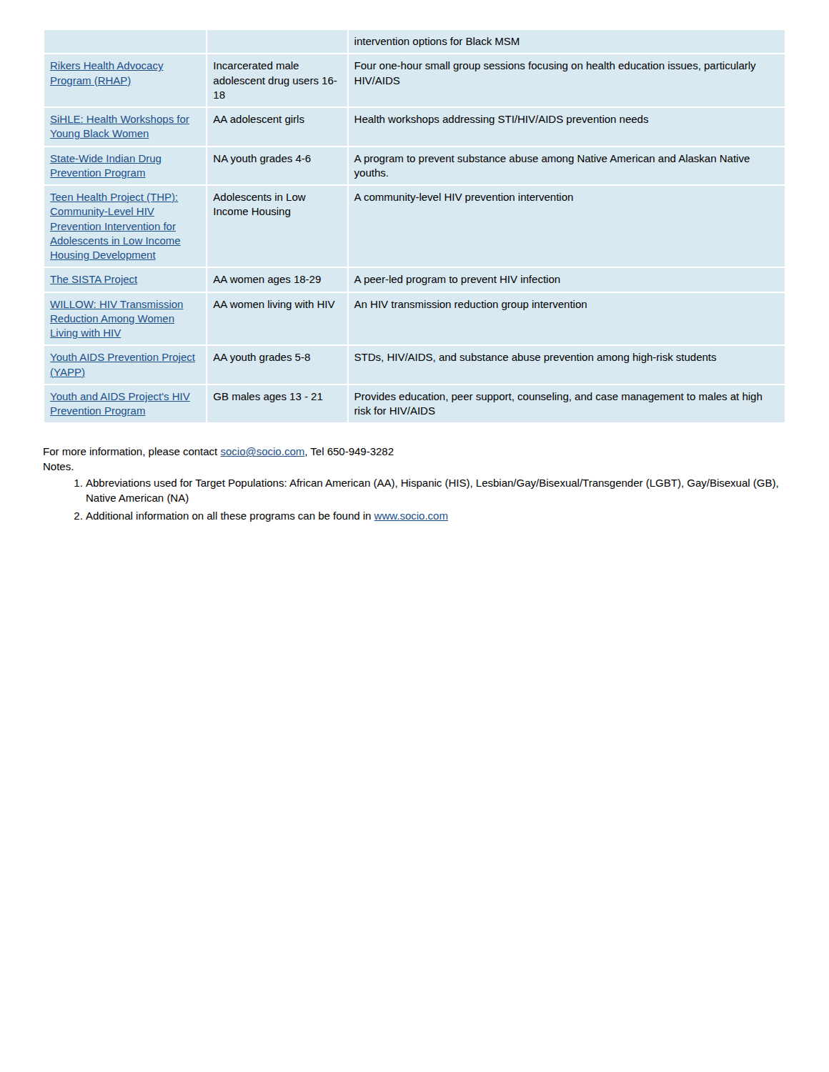| | | intervention options for Black MSM |
| Rikers Health Advocacy Program (RHAP) | Incarcerated male adolescent drug users 16- 18 | Four one-hour small group sessions focusing on health education issues, particularly HIV/AIDS |
| SiHLE: Health Workshops for Young Black Women | AA adolescent girls | Health workshops addressing STI/HIV/AIDS prevention needs |
| State-Wide Indian Drug Prevention Program | NA youth grades 4-6 | A program to prevent substance abuse among Native American and Alaskan Native youths. |
| Teen Health Project (THP): Community-Level HIV Prevention Intervention for Adolescents in Low Income Housing Development | Adolescents in Low Income Housing | A community-level HIV prevention intervention |
| The SISTA Project | AA women ages 18-29 | A peer-led program to prevent HIV infection |
| WILLOW: HIV Transmission Reduction Among Women Living with HIV | AA women living with HIV | An HIV transmission reduction group intervention |
| Youth AIDS Prevention Project (YAPP) | AA youth grades 5-8 | STDs, HIV/AIDS, and substance abuse prevention among high-risk students |
| Youth and AIDS Project's HIV Prevention Program | GB males ages 13 - 21 | Provides education, peer support, counseling, and case management to males at high risk for HIV/AIDS |
For more information, please contact socio@socio.com, Tel 650-949-3282
Notes.
Abbreviations used for Target Populations: African American (AA), Hispanic (HIS), Lesbian/Gay/Bisexual/Transgender (LGBT), Gay/Bisexual (GB), Native American (NA)
Additional information on all these programs can be found in www.socio.com